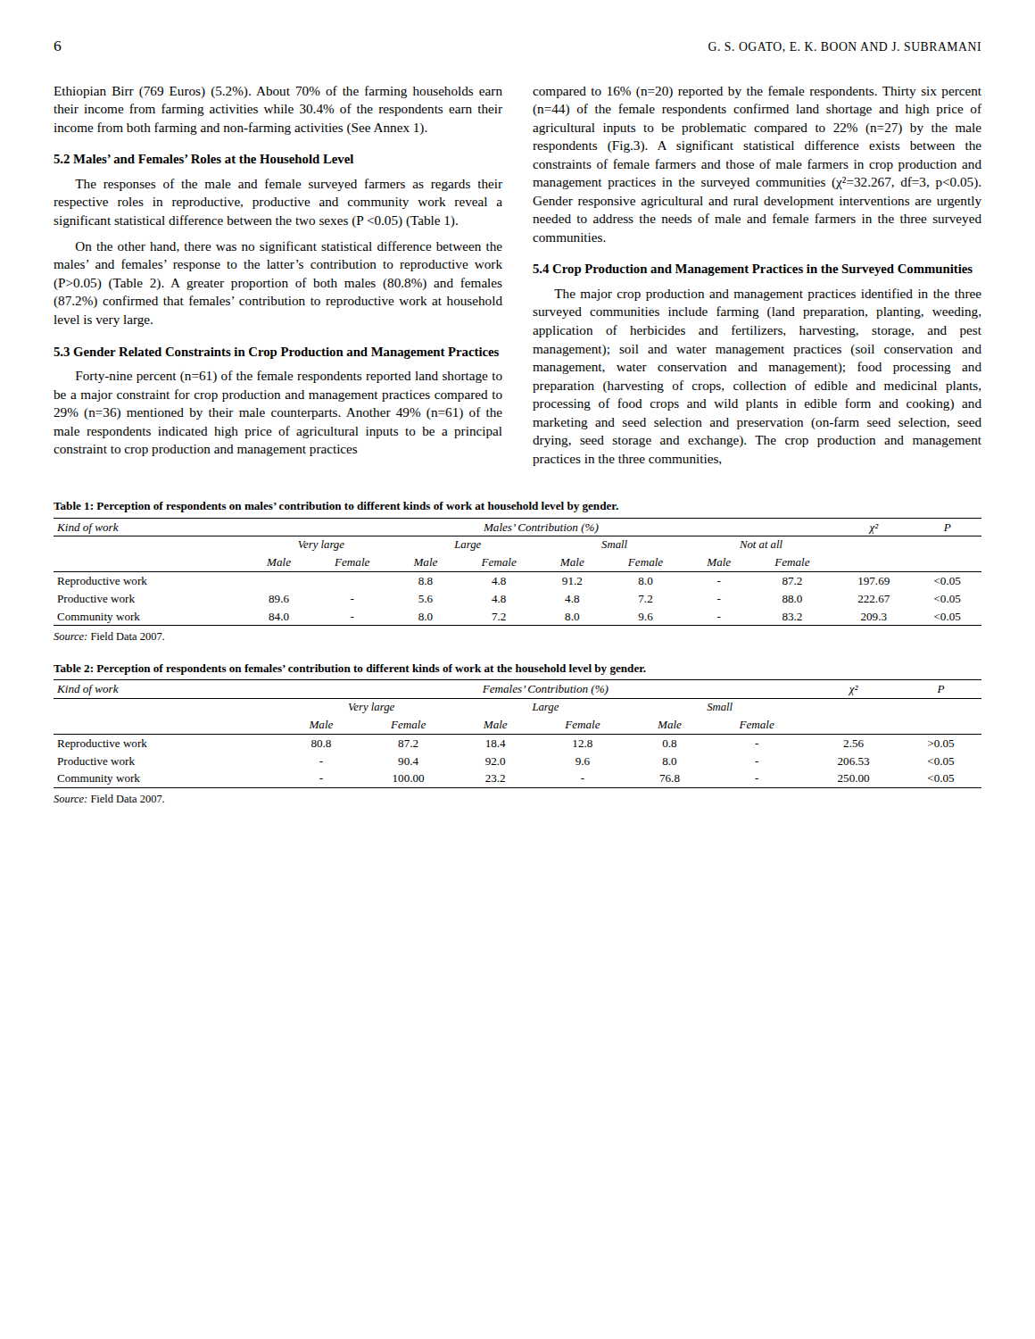6 G. S. OGATO, E. K. BOON AND J. SUBRAMANI
Ethiopian Birr (769 Euros) (5.2%). About 70% of the farming households earn their income from farming activities while 30.4% of the respondents earn their income from both farming and non-farming activities (See Annex 1).
5.2 Males’ and Females’ Roles at the Household Level
The responses of the male and female surveyed farmers as regards their respective roles in reproductive, productive and community work reveal a significant statistical difference between the two sexes (P <0.05) (Table 1).
On the other hand, there was no significant statistical difference between the males’ and females’ response to the latter’s contribution to reproductive work (P>0.05) (Table 2). A greater proportion of both males (80.8%) and females (87.2%) confirmed that females’ contribution to reproductive work at household level is very large.
5.3 Gender Related Constraints in Crop Production and Management Practices
Forty-nine percent (n=61) of the female respondents reported land shortage to be a major constraint for crop production and management practices compared to 29% (n=36) mentioned by their male counterparts. Another 49% (n=61) of the male respondents indicated high price of agricultural inputs to be a principal constraint to crop production and management practices
compared to 16% (n=20) reported by the female respondents. Thirty six percent (n=44) of the female respondents confirmed land shortage and high price of agricultural inputs to be problematic compared to 22% (n=27) by the male respondents (Fig.3). A significant statistical difference exists between the constraints of female farmers and those of male farmers in crop production and management practices in the surveyed communities (χ²=32.267, df=3, p<0.05). Gender responsive agricultural and rural development interventions are urgently needed to address the needs of male and female farmers in the three surveyed communities.
5.4 Crop Production and Management Practices in the Surveyed Communities
The major crop production and management practices identified in the three surveyed communities include farming (land preparation, planting, weeding, application of herbicides and fertilizers, harvesting, storage, and pest management); soil and water management practices (soil conservation and management, water conservation and management); food processing and preparation (harvesting of crops, collection of edible and medicinal plants, processing of food crops and wild plants in edible form and cooking) and marketing and seed selection and preservation (on-farm seed selection, seed drying, seed storage and exchange). The crop production and management practices in the three communities,
Table 1: Perception of respondents on males’ contribution to different kinds of work at household level by gender.
| Kind of work | Males’ Contribution (%) | χ² | P |
| | Very large | Large | Small | Not at all | | |
| | Male | Female | Male | Female | Male | Female | Male | Female | | |
| Reproductive work | | | 8.8 | 4.8 | 91.2 | 8.0 | - | 87.2 | 197.69 | <0.05 |
| Productive work | 89.6 | - | 5.6 | 4.8 | 4.8 | 7.2 | - | 88.0 | 222.67 | <0.05 |
| Community work | 84.0 | - | 8.0 | 7.2 | 8.0 | 9.6 | - | 83.2 | 209.3 | <0.05 |
Source: Field Data 2007.
Table 2: Perception of respondents on females’ contribution to different kinds of work at the household level by gender.
| Kind of work | Females’ Contribution (%) | χ² | P |
| | Very large | Large | Small | | |
| | Male | Female | Male | Female | Male | Female | | |
| Reproductive work | 80.8 | 87.2 | 18.4 | 12.8 | 0.8 | - | 2.56 | >0.05 |
| Productive work | - | 90.4 | 92.0 | 9.6 | 8.0 | - | 206.53 | <0.05 |
| Community work | - | 100.00 | 23.2 | - | 76.8 | - | 250.00 | <0.05 |
Source: Field Data 2007.